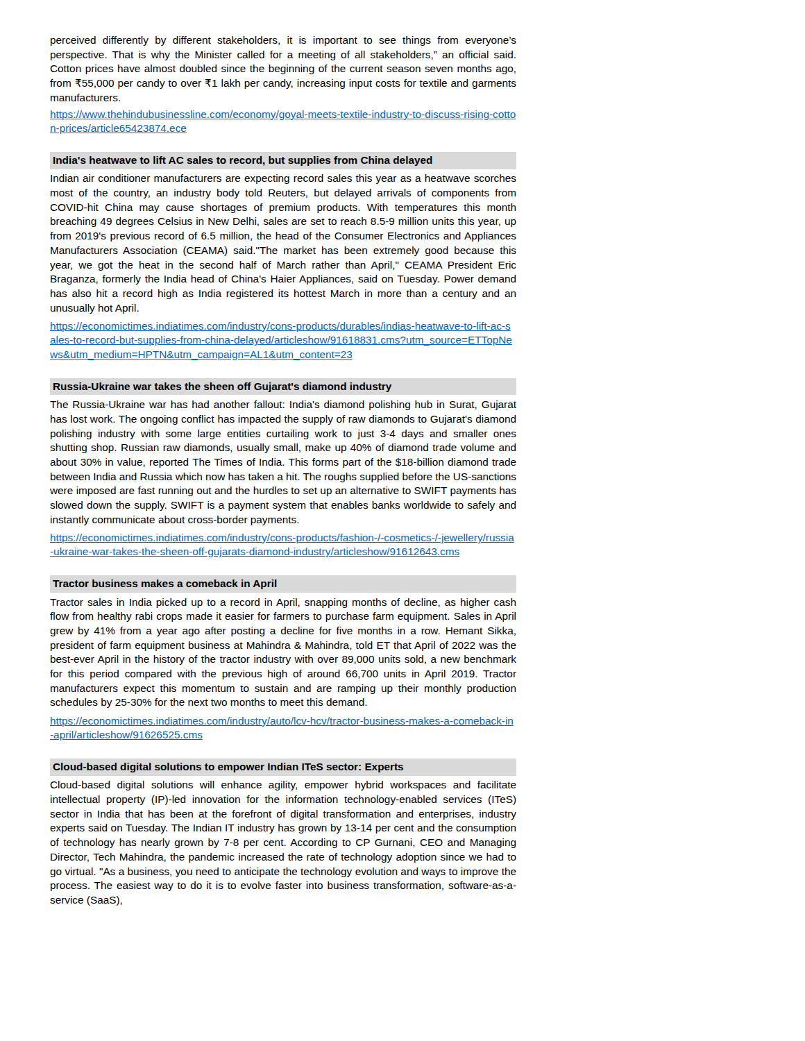perceived differently by different stakeholders, it is important to see things from everyone’s perspective. That is why the Minister called for a meeting of all stakeholders,” an official said. Cotton prices have almost doubled since the beginning of the current season seven months ago, from ₹55,000 per candy to over ₹1 lakh per candy, increasing input costs for textile and garments manufacturers.
https://www.thehindubusinessline.com/economy/goyal-meets-textile-industry-to-discuss-rising-cotton-prices/article65423874.ece
India's heatwave to lift AC sales to record, but supplies from China delayed
Indian air conditioner manufacturers are expecting record sales this year as a heatwave scorches most of the country, an industry body told Reuters, but delayed arrivals of components from COVID-hit China may cause shortages of premium products. With temperatures this month breaching 49 degrees Celsius in New Delhi, sales are set to reach 8.5-9 million units this year, up from 2019's previous record of 6.5 million, the head of the Consumer Electronics and Appliances Manufacturers Association (CEAMA) said."The market has been extremely good because this year, we got the heat in the second half of March rather than April," CEAMA President Eric Braganza, formerly the India head of China's Haier Appliances, said on Tuesday. Power demand has also hit a record high as India registered its hottest March in more than a century and an unusually hot April.
https://economictimes.indiatimes.com/industry/cons-products/durables/indias-heatwave-to-lift-ac-sales-to-record-but-supplies-from-china-delayed/articleshow/91618831.cms?utm_source=ETTopNews&utm_medium=HPTN&utm_campaign=AL1&utm_content=23
Russia-Ukraine war takes the sheen off Gujarat's diamond industry
The Russia-Ukraine war has had another fallout: India's diamond polishing hub in Surat, Gujarat has lost work. The ongoing conflict has impacted the supply of raw diamonds to Gujarat's diamond polishing industry with some large entities curtailing work to just 3-4 days and smaller ones shutting shop. Russian raw diamonds, usually small, make up 40% of diamond trade volume and about 30% in value, reported The Times of India. This forms part of the $18-billion diamond trade between India and Russia which now has taken a hit. The roughs supplied before the US-sanctions were imposed are fast running out and the hurdles to set up an alternative to SWIFT payments has slowed down the supply. SWIFT is a payment system that enables banks worldwide to safely and instantly communicate about cross-border payments.
https://economictimes.indiatimes.com/industry/cons-products/fashion-/-cosmetics-/-jewellery/russia-ukraine-war-takes-the-sheen-off-gujarats-diamond-industry/articleshow/91612643.cms
Tractor business makes a comeback in April
Tractor sales in India picked up to a record in April, snapping months of decline, as higher cash flow from healthy rabi crops made it easier for farmers to purchase farm equipment. Sales in April grew by 41% from a year ago after posting a decline for five months in a row. Hemant Sikka, president of farm equipment business at Mahindra & Mahindra, told ET that April of 2022 was the best-ever April in the history of the tractor industry with over 89,000 units sold, a new benchmark for this period compared with the previous high of around 66,700 units in April 2019. Tractor manufacturers expect this momentum to sustain and are ramping up their monthly production schedules by 25-30% for the next two months to meet this demand.
https://economictimes.indiatimes.com/industry/auto/lcv-hcv/tractor-business-makes-a-comeback-in-april/articleshow/91626525.cms
Cloud-based digital solutions to empower Indian ITeS sector: Experts
Cloud-based digital solutions will enhance agility, empower hybrid workspaces and facilitate intellectual property (IP)-led innovation for the information technology-enabled services (ITeS) sector in India that has been at the forefront of digital transformation and enterprises, industry experts said on Tuesday. The Indian IT industry has grown by 13-14 per cent and the consumption of technology has nearly grown by 7-8 per cent. According to CP Gurnani, CEO and Managing Director, Tech Mahindra, the pandemic increased the rate of technology adoption since we had to go virtual. "As a business, you need to anticipate the technology evolution and ways to improve the process. The easiest way to do it is to evolve faster into business transformation, software-as-a-service (SaaS),